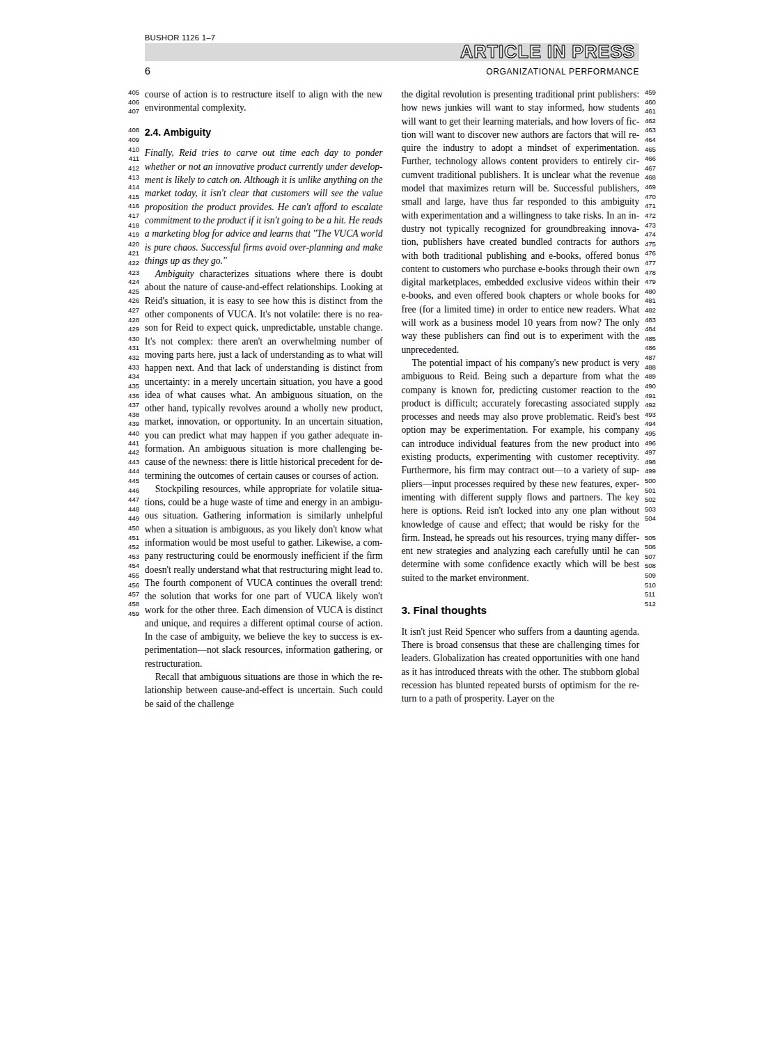BUSHOR 1126 1–7
ARTICLE IN PRESS
6
ORGANIZATIONAL PERFORMANCE
405 406 407 408 409 410 411 412 413 414 415 416 417 418 419 420 421 422 423 424 425 426 427 428 429 430 431 432 433 434 435 436 437 438 439 440 441 442 443 444 445 446 447 448 449 450 451 452 453 454 455 456 457 458 459
course of action is to restructure itself to align with the new environmental complexity.
2.4. Ambiguity
Finally, Reid tries to carve out time each day to ponder whether or not an innovative product currently under development is likely to catch on. Although it is unlike anything on the market today, it isn't clear that customers will see the value proposition the product provides. He can't afford to escalate commitment to the product if it isn't going to be a hit. He reads a marketing blog for advice and learns that ''The VUCA world is pure chaos. Successful firms avoid over-planning and make things up as they go.''
Ambiguity characterizes situations where there is doubt about the nature of cause-and-effect relationships. Looking at Reid's situation, it is easy to see how this is distinct from the other components of VUCA. It's not volatile: there is no reason for Reid to expect quick, unpredictable, unstable change. It's not complex: there aren't an overwhelming number of moving parts here, just a lack of understanding as to what will happen next. And that lack of understanding is distinct from uncertainty: in a merely uncertain situation, you have a good idea of what causes what. An ambiguous situation, on the other hand, typically revolves around a wholly new product, market, innovation, or opportunity. In an uncertain situation, you can predict what may happen if you gather adequate information. An ambiguous situation is more challenging because of the newness: there is little historical precedent for determining the outcomes of certain causes or courses of action.
Stockpiling resources, while appropriate for volatile situations, could be a huge waste of time and energy in an ambiguous situation. Gathering information is similarly unhelpful when a situation is ambiguous, as you likely don't know what information would be most useful to gather. Likewise, a company restructuring could be enormously inefficient if the firm doesn't really understand what that restructuring might lead to. The fourth component of VUCA continues the overall trend: the solution that works for one part of VUCA likely won't work for the other three. Each dimension of VUCA is distinct and unique, and requires a different optimal course of action. In the case of ambiguity, we believe the key to success is experimentation—not slack resources, information gathering, or restructuration.
Recall that ambiguous situations are those in which the relationship between cause-and-effect is uncertain. Such could be said of the challenge
459 460 461 462 463 464 465 466 467 468 469 470 471 472 473 474 475 476 477 478 479 480 481 482 483 484 485 486 487 488 489 490 491 492 493 494 495 496 497 498 499 500 501 502 503 504 505 506 507 508 509 510 511 512
the digital revolution is presenting traditional print publishers: how news junkies will want to stay informed, how students will want to get their learning materials, and how lovers of fiction will want to discover new authors are factors that will require the industry to adopt a mindset of experimentation. Further, technology allows content providers to entirely circumvent traditional publishers. It is unclear what the revenue model that maximizes return will be. Successful publishers, small and large, have thus far responded to this ambiguity with experimentation and a willingness to take risks. In an industry not typically recognized for groundbreaking innovation, publishers have created bundled contracts for authors with both traditional publishing and e-books, offered bonus content to customers who purchase e-books through their own digital marketplaces, embedded exclusive videos within their e-books, and even offered book chapters or whole books for free (for a limited time) in order to entice new readers. What will work as a business model 10 years from now? The only way these publishers can find out is to experiment with the unprecedented.
The potential impact of his company's new product is very ambiguous to Reid. Being such a departure from what the company is known for, predicting customer reaction to the product is difficult; accurately forecasting associated supply processes and needs may also prove problematic. Reid's best option may be experimentation. For example, his company can introduce individual features from the new product into existing products, experimenting with customer receptivity. Furthermore, his firm may contract out—to a variety of suppliers—input processes required by these new features, experimenting with different supply flows and partners. The key here is options. Reid isn't locked into any one plan without knowledge of cause and effect; that would be risky for the firm. Instead, he spreads out his resources, trying many different new strategies and analyzing each carefully until he can determine with some confidence exactly which will be best suited to the market environment.
3. Final thoughts
It isn't just Reid Spencer who suffers from a daunting agenda. There is broad consensus that these are challenging times for leaders. Globalization has created opportunities with one hand as it has introduced threats with the other. The stubborn global recession has blunted repeated bursts of optimism for the return to a path of prosperity. Layer on the